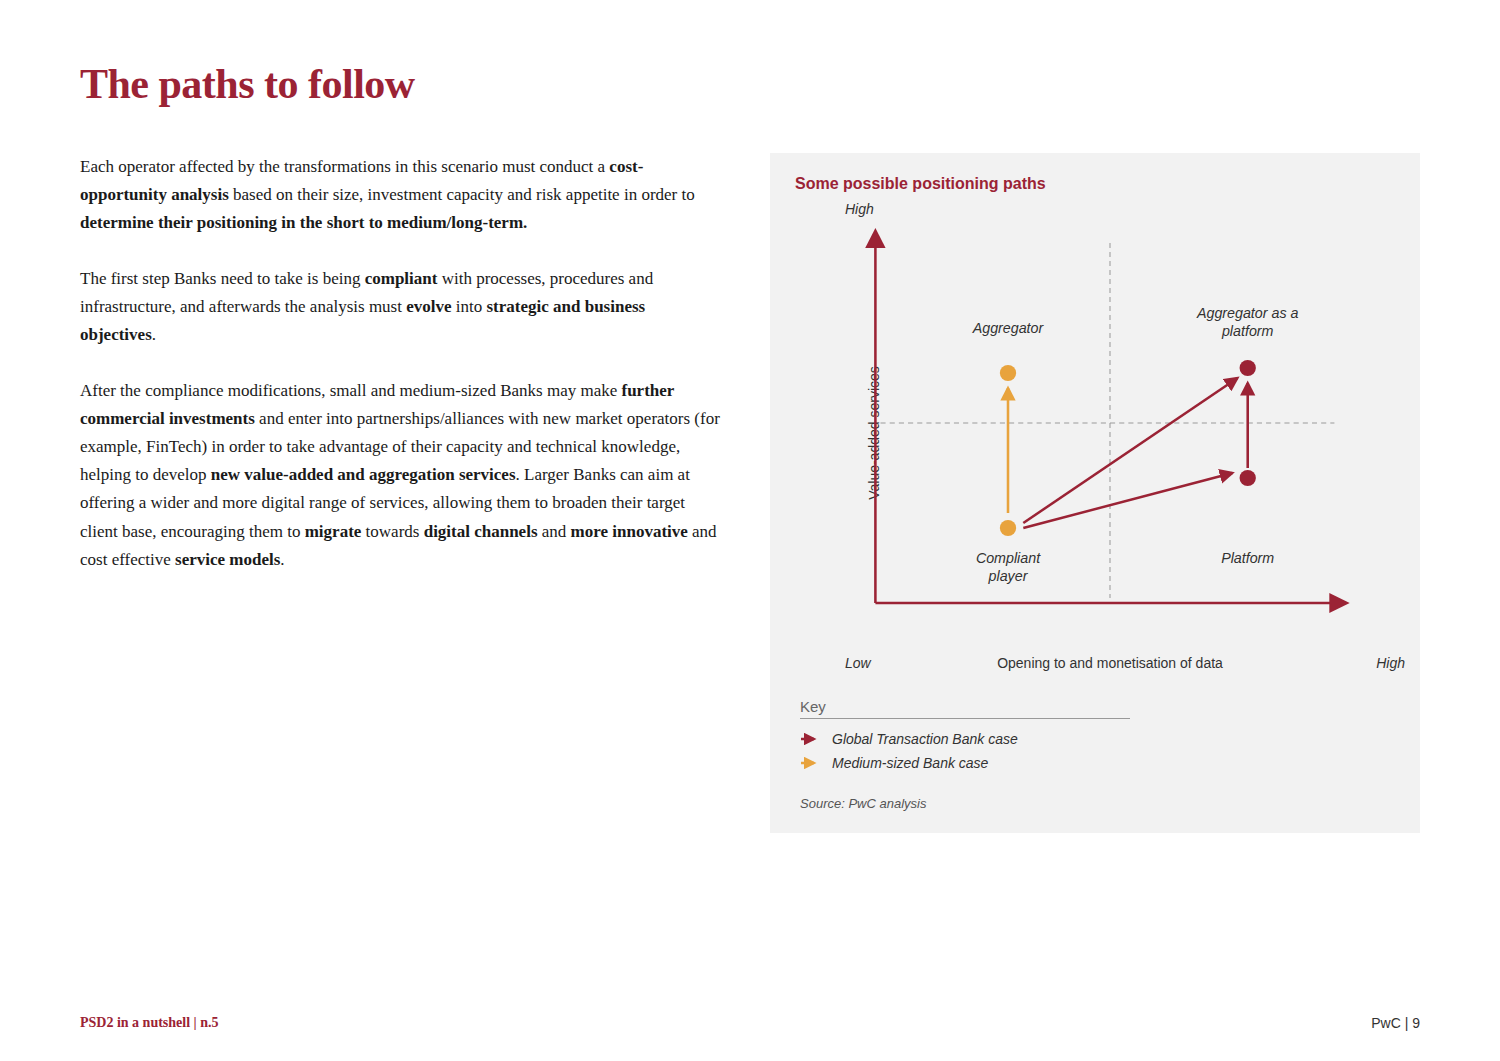The paths to follow
Each operator affected by the transformations in this scenario must conduct a cost-opportunity analysis based on their size, investment capacity and risk appetite in order to determine their positioning in the short to medium/long-term.
The first step Banks need to take is being compliant with processes, procedures and infrastructure, and afterwards the analysis must evolve into strategic and business objectives.
After the compliance modifications, small and medium-sized Banks may make further commercial investments and enter into partnerships/alliances with new market operators (for example, FinTech) in order to take advantage of their capacity and technical knowledge, helping to develop new value-added and aggregation services. Larger Banks can aim at offering a wider and more digital range of services, allowing them to broaden their target client base, encouraging them to migrate towards digital channels and more innovative and cost effective service models.
Some possible positioning paths
Value-added services
High
Low
High
Opening to and monetisation of data
Aggregator Aggregator as a platform Compliant player Platform
Key
Global Transaction Bank case
Medium-sized Bank case
Source: PwC analysis
PSD2 in a nutshell | n.5
PwC | 9